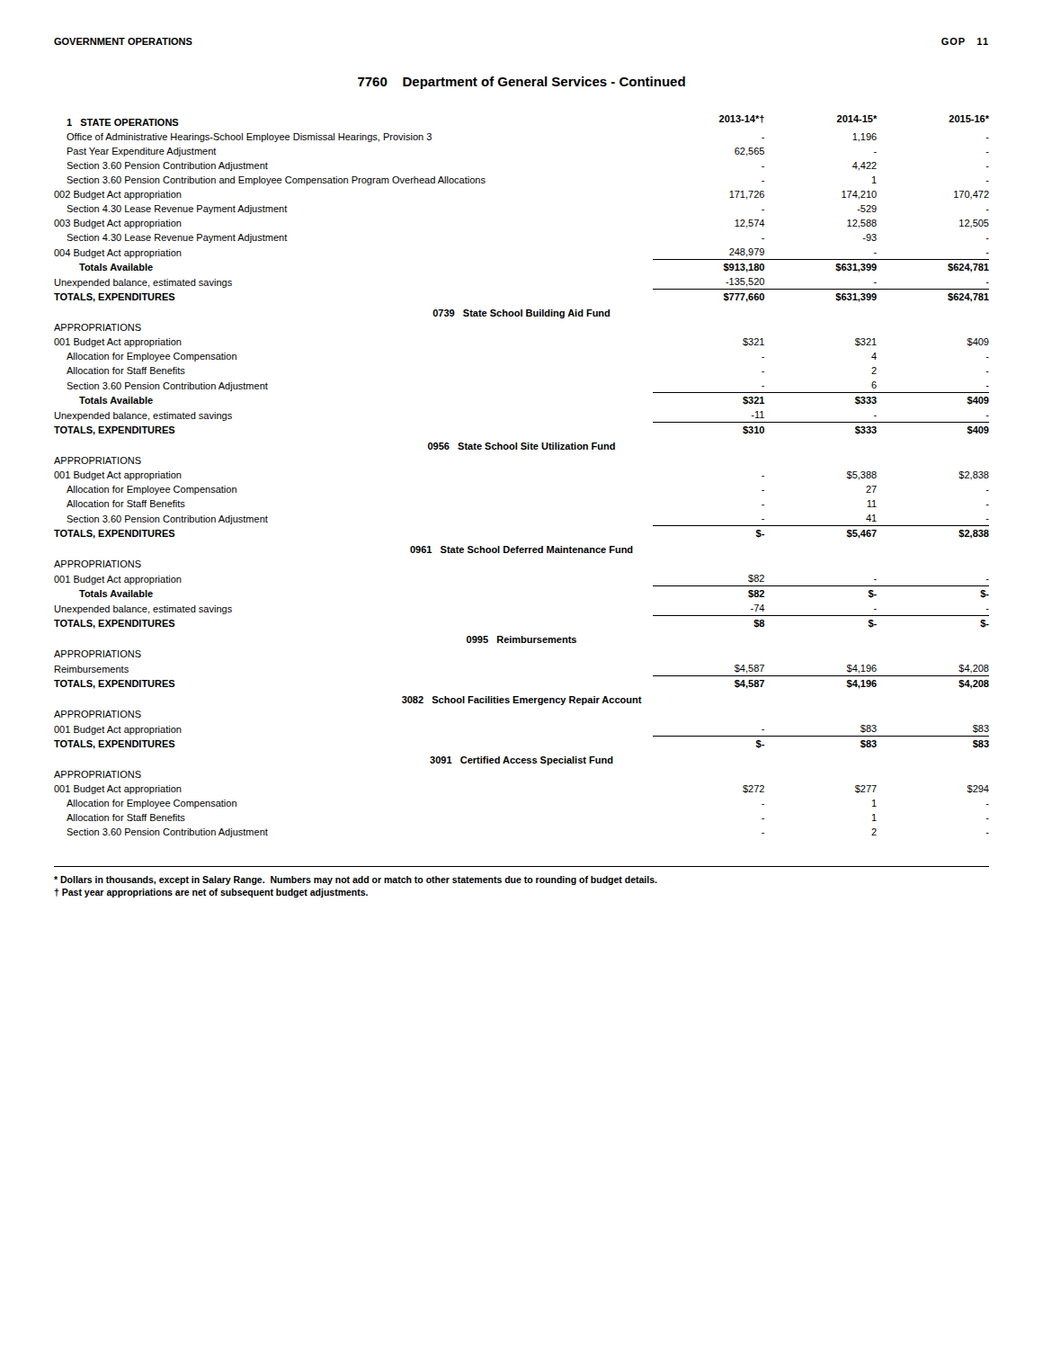GOVERNMENT OPERATIONS
GOP 11
7760 Department of General Services - Continued
| 1 STATE OPERATIONS | 2013-14*† | 2014-15* | 2015-16* |
| Office of Administrative Hearings-School Employee Dismissal Hearings, Provision 3 | - | 1,196 | - |
| Past Year Expenditure Adjustment | 62,565 | - | - |
| Section 3.60 Pension Contribution Adjustment | - | 4,422 | - |
| Section 3.60 Pension Contribution and Employee Compensation Program Overhead Allocations | - | 1 | - |
| 002 Budget Act appropriation | 171,726 | 174,210 | 170,472 |
| Section 4.30 Lease Revenue Payment Adjustment | - | -529 | - |
| 003 Budget Act appropriation | 12,574 | 12,588 | 12,505 |
| Section 4.30 Lease Revenue Payment Adjustment | - | -93 | - |
| 004 Budget Act appropriation | 248,979 | - | - |
| Totals Available | $913,180 | $631,399 | $624,781 |
| Unexpended balance, estimated savings | -135,520 | - | - |
| TOTALS, EXPENDITURES | $777,660 | $631,399 | $624,781 |
| 0739 State School Building Aid Fund |
| APPROPRIATIONS | | | |
| 001 Budget Act appropriation | $321 | $321 | $409 |
| Allocation for Employee Compensation | - | 4 | - |
| Allocation for Staff Benefits | - | 2 | - |
| Section 3.60 Pension Contribution Adjustment | - | 6 | - |
| Totals Available | $321 | $333 | $409 |
| Unexpended balance, estimated savings | -11 | - | - |
| TOTALS, EXPENDITURES | $310 | $333 | $409 |
| 0956 State School Site Utilization Fund |
| APPROPRIATIONS | | | |
| 001 Budget Act appropriation | - | $5,388 | $2,838 |
| Allocation for Employee Compensation | - | 27 | - |
| Allocation for Staff Benefits | - | 11 | - |
| Section 3.60 Pension Contribution Adjustment | - | 41 | - |
| TOTALS, EXPENDITURES | $- | $5,467 | $2,838 |
| 0961 State School Deferred Maintenance Fund |
| APPROPRIATIONS | | | |
| 001 Budget Act appropriation | $82 | - | - |
| Totals Available | $82 | $- | $- |
| Unexpended balance, estimated savings | -74 | - | - |
| TOTALS, EXPENDITURES | $8 | $- | $- |
| 0995 Reimbursements |
| APPROPRIATIONS | | | |
| Reimbursements | $4,587 | $4,196 | $4,208 |
| TOTALS, EXPENDITURES | $4,587 | $4,196 | $4,208 |
| 3082 School Facilities Emergency Repair Account |
| APPROPRIATIONS | | | |
| 001 Budget Act appropriation | - | $83 | $83 |
| TOTALS, EXPENDITURES | $- | $83 | $83 |
| 3091 Certified Access Specialist Fund |
| APPROPRIATIONS | | | |
| 001 Budget Act appropriation | $272 | $277 | $294 |
| Allocation for Employee Compensation | - | 1 | - |
| Allocation for Staff Benefits | - | 1 | - |
| Section 3.60 Pension Contribution Adjustment | - | 2 | - |
* Dollars in thousands, except in Salary Range. Numbers may not add or match to other statements due to rounding of budget details.
† Past year appropriations are net of subsequent budget adjustments.